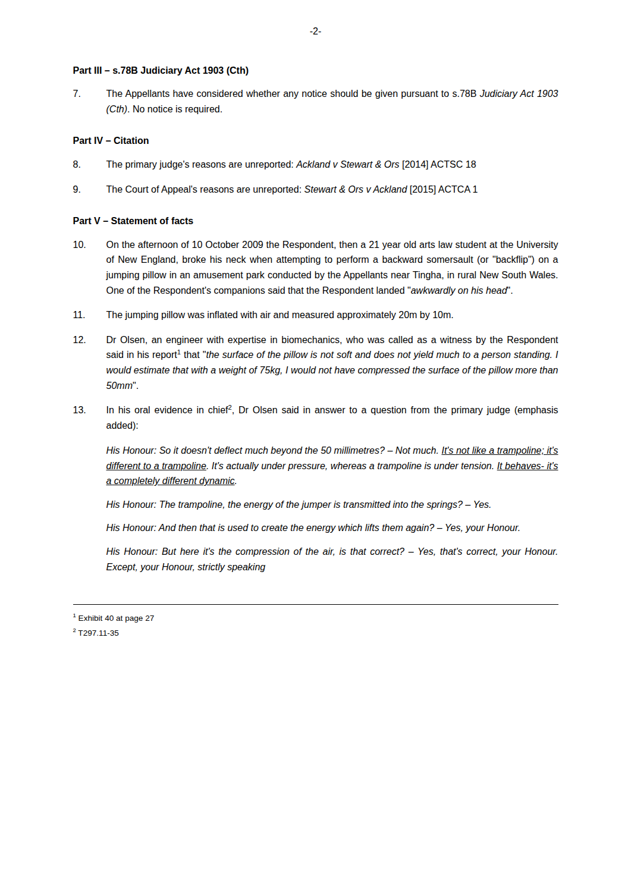-2-
Part III – s.78B Judiciary Act 1903 (Cth)
7.
The Appellants have considered whether any notice should be given pursuant to s.78B Judiciary Act 1903 (Cth). No notice is required.
Part IV – Citation
8.
The primary judge's reasons are unreported: Ackland v Stewart & Ors [2014] ACTSC 18
9.
The Court of Appeal's reasons are unreported: Stewart & Ors v Ackland [2015] ACTCA 1
Part V – Statement of facts
10.
On the afternoon of 10 October 2009 the Respondent, then a 21 year old arts law student at the University of New England, broke his neck when attempting to perform a backward somersault (or "backflip") on a jumping pillow in an amusement park conducted by the Appellants near Tingha, in rural New South Wales. One of the Respondent's companions said that the Respondent landed "awkwardly on his head".
11.
The jumping pillow was inflated with air and measured approximately 20m by 10m.
12.
Dr Olsen, an engineer with expertise in biomechanics, who was called as a witness by the Respondent said in his report1 that "the surface of the pillow is not soft and does not yield much to a person standing. I would estimate that with a weight of 75kg, I would not have compressed the surface of the pillow more than 50mm".
13.
In his oral evidence in chief2, Dr Olsen said in answer to a question from the primary judge (emphasis added):
His Honour: So it doesn't deflect much beyond the 50 millimetres? – Not much. It's not like a trampoline; it's different to a trampoline. It's actually under pressure, whereas a trampoline is under tension. It behaves- it's a completely different dynamic.
His Honour: The trampoline, the energy of the jumper is transmitted into the springs? – Yes.
His Honour: And then that is used to create the energy which lifts them again? – Yes, your Honour.
His Honour: But here it's the compression of the air, is that correct? – Yes, that's correct, your Honour. Except, your Honour, strictly speaking
1 Exhibit 40 at page 27
2 T297.11-35